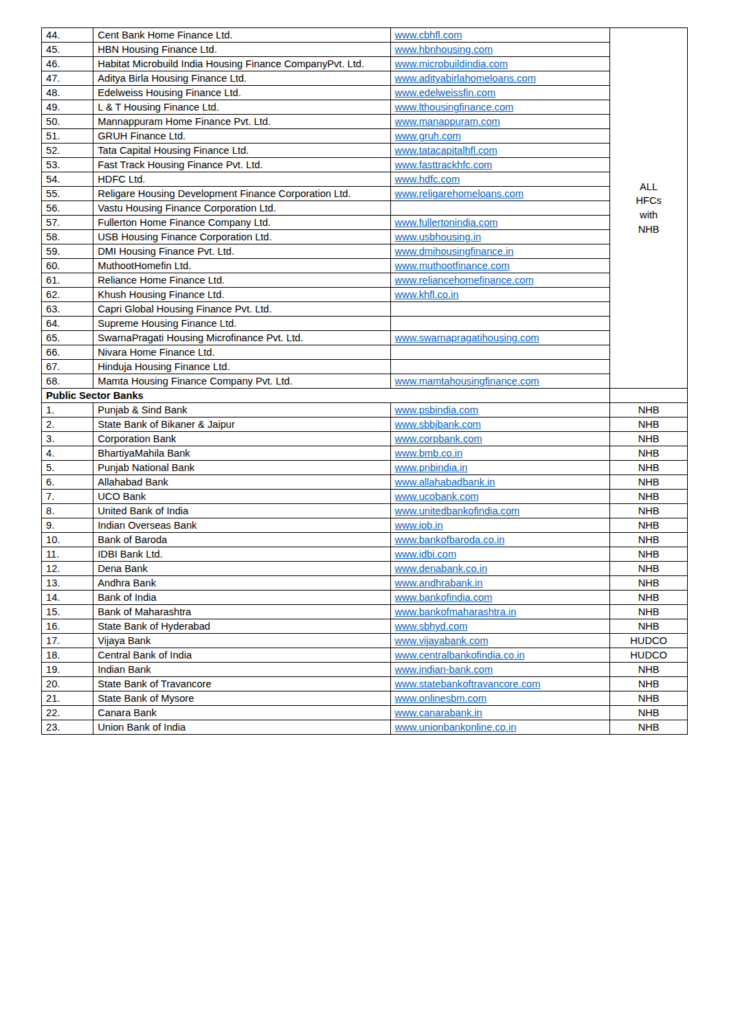| 44. | Cent Bank Home Finance Ltd. | www.cbhfl.com | ALL HFCs with NHB |
| 45. | HBN Housing Finance Ltd. | www.hbnhousing.com |
| 46. | Habitat Microbuild India Housing Finance CompanyPvt. Ltd. | www.microbuildindia.com |
| 47. | Aditya Birla Housing Finance Ltd. | www.adityabirlahomeloans.com |
| 48. | Edelweiss Housing Finance Ltd. | www.edelweissfin.com |
| 49. | L & T Housing Finance Ltd. | www.lthousingfinance.com |
| 50. | Mannappuram Home Finance Pvt. Ltd. | www.manappuram.com |
| 51. | GRUH Finance Ltd. | www.gruh.com |
| 52. | Tata Capital Housing Finance Ltd. | www.tatacapitalhfl.com |
| 53. | Fast Track Housing Finance Pvt. Ltd. | www.fasttrackhfc.com |
| 54. | HDFC Ltd. | www.hdfc.com |
| 55. | Religare Housing Development Finance Corporation Ltd. | www.religarehomeloans.com |
| 56. | Vastu Housing Finance Corporation Ltd. | |
| 57. | Fullerton Home Finance Company Ltd. | www.fullertonindia.com |
| 58. | USB Housing Finance Corporation Ltd. | www.usbhousing.in |
| 59. | DMI Housing Finance Pvt. Ltd. | www.dmihousingfinance.in |
| 60. | MuthootHomefin Ltd. | www.muthootfinance.com |
| 61. | Reliance Home Finance Ltd. | www.reliancehomefinance.com |
| 62. | Khush Housing Finance Ltd. | www.khfl.co.in |
| 63. | Capri Global Housing Finance Pvt. Ltd. | |
| 64. | Supreme Housing Finance Ltd. | |
| 65. | SwarnaPragati Housing Microfinance Pvt. Ltd. | www.swarnapragatihousing.com |
| 66. | Nivara Home Finance Ltd. | |
| 67. | Hinduja Housing Finance Ltd. | |
| 68. | Mamta Housing Finance Company Pvt. Ltd. | www.mamtahousingfinance.com |
| Public Sector Banks | |
| 1. | Punjab & Sind Bank | www.psbindia.com | NHB |
| 2. | State Bank of Bikaner & Jaipur | www.sbbjbank.com | NHB |
| 3. | Corporation Bank | www.corpbank.com | NHB |
| 4. | BhartiyaMahila Bank | www.bmb.co.in | NHB |
| 5. | Punjab National Bank | www.pnbindia.in | NHB |
| 6. | Allahabad Bank | www.allahabadbank.in | NHB |
| 7. | UCO Bank | www.ucobank.com | NHB |
| 8. | United Bank of India | www.unitedbankofindia.com | NHB |
| 9. | Indian Overseas Bank | www.iob.in | NHB |
| 10. | Bank of Baroda | www.bankofbaroda.co.in | NHB |
| 11. | IDBI Bank Ltd. | www.idbi.com | NHB |
| 12. | Dena Bank | www.denabank.co.in | NHB |
| 13. | Andhra Bank | www.andhrabank.in | NHB |
| 14. | Bank of India | www.bankofindia.com | NHB |
| 15. | Bank of Maharashtra | www.bankofmaharashtra.in | NHB |
| 16. | State Bank of Hyderabad | www.sbhyd.com | NHB |
| 17. | Vijaya Bank | www.vijayabank.com | HUDCO |
| 18. | Central Bank of India | www.centralbankofindia.co.in | HUDCO |
| 19. | Indian Bank | www.indian-bank.com | NHB |
| 20. | State Bank of Travancore | www.statebankoftravancore.com | NHB |
| 21. | State Bank of Mysore | www.onlinesbm.com | NHB |
| 22. | Canara Bank | www.canarabank.in | NHB |
| 23. | Union Bank of India | www.unionbankonline.co.in | NHB |